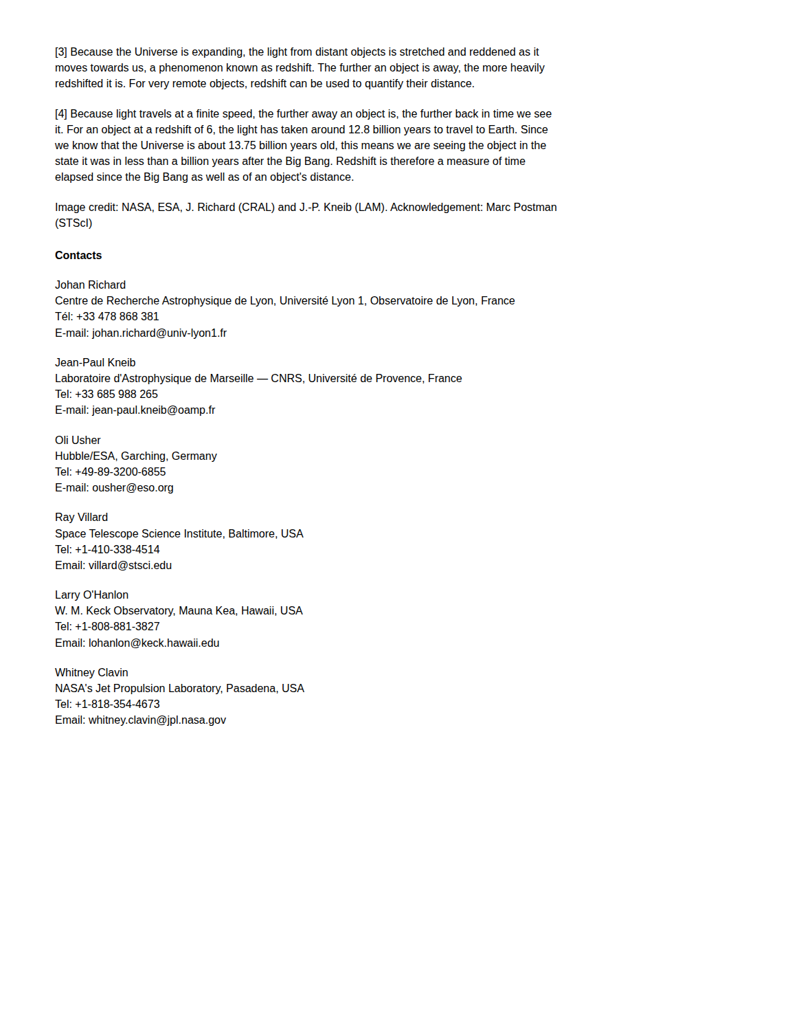[3] Because the Universe is expanding, the light from distant objects is stretched and reddened as it moves towards us, a phenomenon known as redshift. The further an object is away, the more heavily redshifted it is. For very remote objects, redshift can be used to quantify their distance.
[4] Because light travels at a finite speed, the further away an object is, the further back in time we see it. For an object at a redshift of 6, the light has taken around 12.8 billion years to travel to Earth. Since we know that the Universe is about 13.75 billion years old, this means we are seeing the object in the state it was in less than a billion years after the Big Bang. Redshift is therefore a measure of time elapsed since the Big Bang as well as of an object's distance.
Image credit: NASA, ESA, J. Richard (CRAL) and J.-P. Kneib (LAM). Acknowledgement: Marc Postman (STScI)
Contacts
Johan Richard
Centre de Recherche Astrophysique de Lyon, Université Lyon 1, Observatoire de Lyon, France
Tél: +33 478 868 381
E-mail: johan.richard@univ-lyon1.fr
Jean-Paul Kneib
Laboratoire d'Astrophysique de Marseille — CNRS, Université de Provence, France
Tel: +33 685 988 265
E-mail: jean-paul.kneib@oamp.fr
Oli Usher
Hubble/ESA, Garching, Germany
Tel: +49-89-3200-6855
E-mail: ousher@eso.org
Ray Villard
Space Telescope Science Institute, Baltimore, USA
Tel: +1-410-338-4514
Email: villard@stsci.edu
Larry O'Hanlon
W. M. Keck Observatory, Mauna Kea, Hawaii, USA
Tel: +1-808-881-3827
Email: lohanlon@keck.hawaii.edu
Whitney Clavin
NASA's Jet Propulsion Laboratory, Pasadena, USA
Tel: +1-818-354-4673
Email: whitney.clavin@jpl.nasa.gov